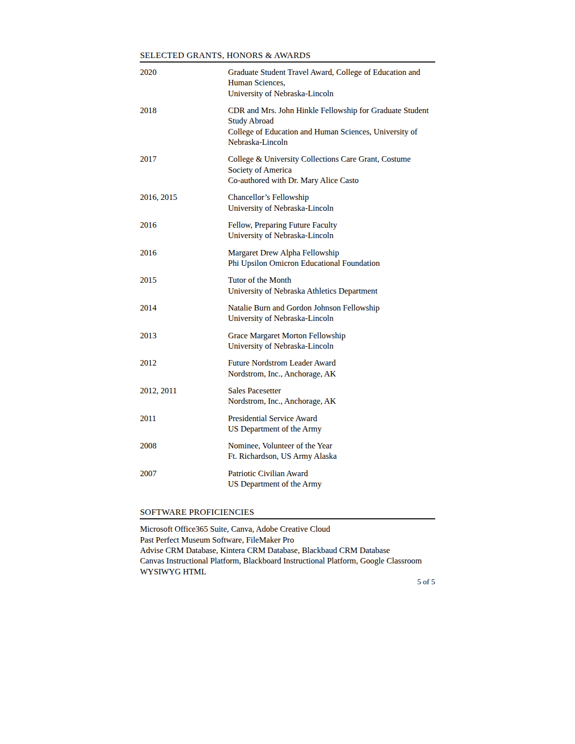SELECTED GRANTS, HONORS & AWARDS
| 2020 | Graduate Student Travel Award, College of Education and Human Sciences, University of Nebraska-Lincoln |
| 2018 | CDR and Mrs. John Hinkle Fellowship for Graduate Student Study Abroad College of Education and Human Sciences, University of Nebraska-Lincoln |
| 2017 | College & University Collections Care Grant, Costume Society of America Co-authored with Dr. Mary Alice Casto |
| 2016, 2015 | Chancellor’s Fellowship University of Nebraska-Lincoln |
| 2016 | Fellow, Preparing Future Faculty University of Nebraska-Lincoln |
| 2016 | Margaret Drew Alpha Fellowship Phi Upsilon Omicron Educational Foundation |
| 2015 | Tutor of the Month University of Nebraska Athletics Department |
| 2014 | Natalie Burn and Gordon Johnson Fellowship University of Nebraska-Lincoln |
| 2013 | Grace Margaret Morton Fellowship University of Nebraska-Lincoln |
| 2012 | Future Nordstrom Leader Award Nordstrom, Inc., Anchorage, AK |
| 2012, 2011 | Sales Pacesetter Nordstrom, Inc., Anchorage, AK |
| 2011 | Presidential Service Award US Department of the Army |
| 2008 | Nominee, Volunteer of the Year Ft. Richardson, US Army Alaska |
| 2007 | Patriotic Civilian Award US Department of the Army |
SOFTWARE PROFICIENCIES
Microsoft Office365 Suite, Canva, Adobe Creative Cloud Past Perfect Museum Software, FileMaker Pro Advise CRM Database, Kintera CRM Database, Blackbaud CRM Database Canvas Instructional Platform, Blackboard Instructional Platform, Google Classroom WYSIWYG HTML
5 of 5